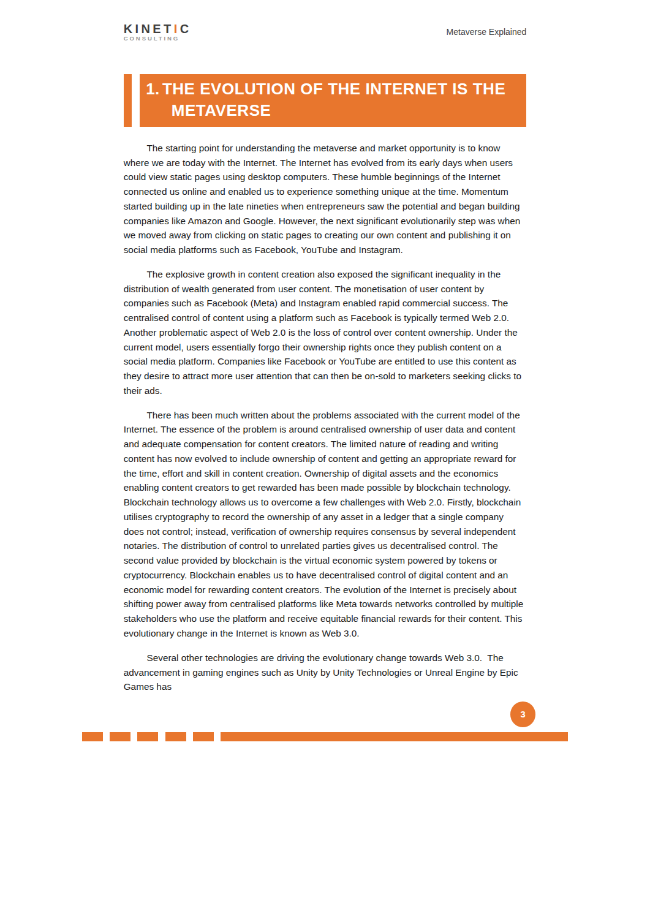KINETIC
CONSULTING
Metaverse Explained
1. THE EVOLUTION OF THE INTERNET IS THEMETAVERSE
The starting point for understanding the metaverse and market opportunity is to know where we are today with the Internet. The Internet has evolved from its early days when users could view static pages using desktop computers. These humble beginnings of the Internet connected us online and enabled us to experience something unique at the time. Momentum started building up in the late nineties when entrepreneurs saw the potential and began building companies like Amazon and Google. However, the next significant evolutionarily step was when we moved away from clicking on static pages to creating our own content and publishing it on social media platforms such as Facebook, YouTube and Instagram.
The explosive growth in content creation also exposed the significant inequality in the distribution of wealth generated from user content. The monetisation of user content by companies such as Facebook (Meta) and Instagram enabled rapid commercial success. The centralised control of content using a platform such as Facebook is typically termed Web 2.0. Another problematic aspect of Web 2.0 is the loss of control over content ownership. Under the current model, users essentially forgo their ownership rights once they publish content on a social media platform. Companies like Facebook or YouTube are entitled to use this content as they desire to attract more user attention that can then be on-sold to marketers seeking clicks to their ads.
There has been much written about the problems associated with the current model of the Internet. The essence of the problem is around centralised ownership of user data and content and adequate compensation for content creators. The limited nature of reading and writing content has now evolved to include ownership of content and getting an appropriate reward for the time, effort and skill in content creation. Ownership of digital assets and the economics enabling content creators to get rewarded has been made possible by blockchain technology. Blockchain technology allows us to overcome a few challenges with Web 2.0. Firstly, blockchain utilises cryptography to record the ownership of any asset in a ledger that a single company does not control; instead, verification of ownership requires consensus by several independent notaries. The distribution of control to unrelated parties gives us decentralised control. The second value provided by blockchain is the virtual economic system powered by tokens or cryptocurrency. Blockchain enables us to have decentralised control of digital content and an economic model for rewarding content creators. The evolution of the Internet is precisely about shifting power away from centralised platforms like Meta towards networks controlled by multiple stakeholders who use the platform and receive equitable financial rewards for their content. This evolutionary change in the Internet is known as Web 3.0.
Several other technologies are driving the evolutionary change towards Web 3.0. The advancement in gaming engines such as Unity by Unity Technologies or Unreal Engine by Epic Games has
3